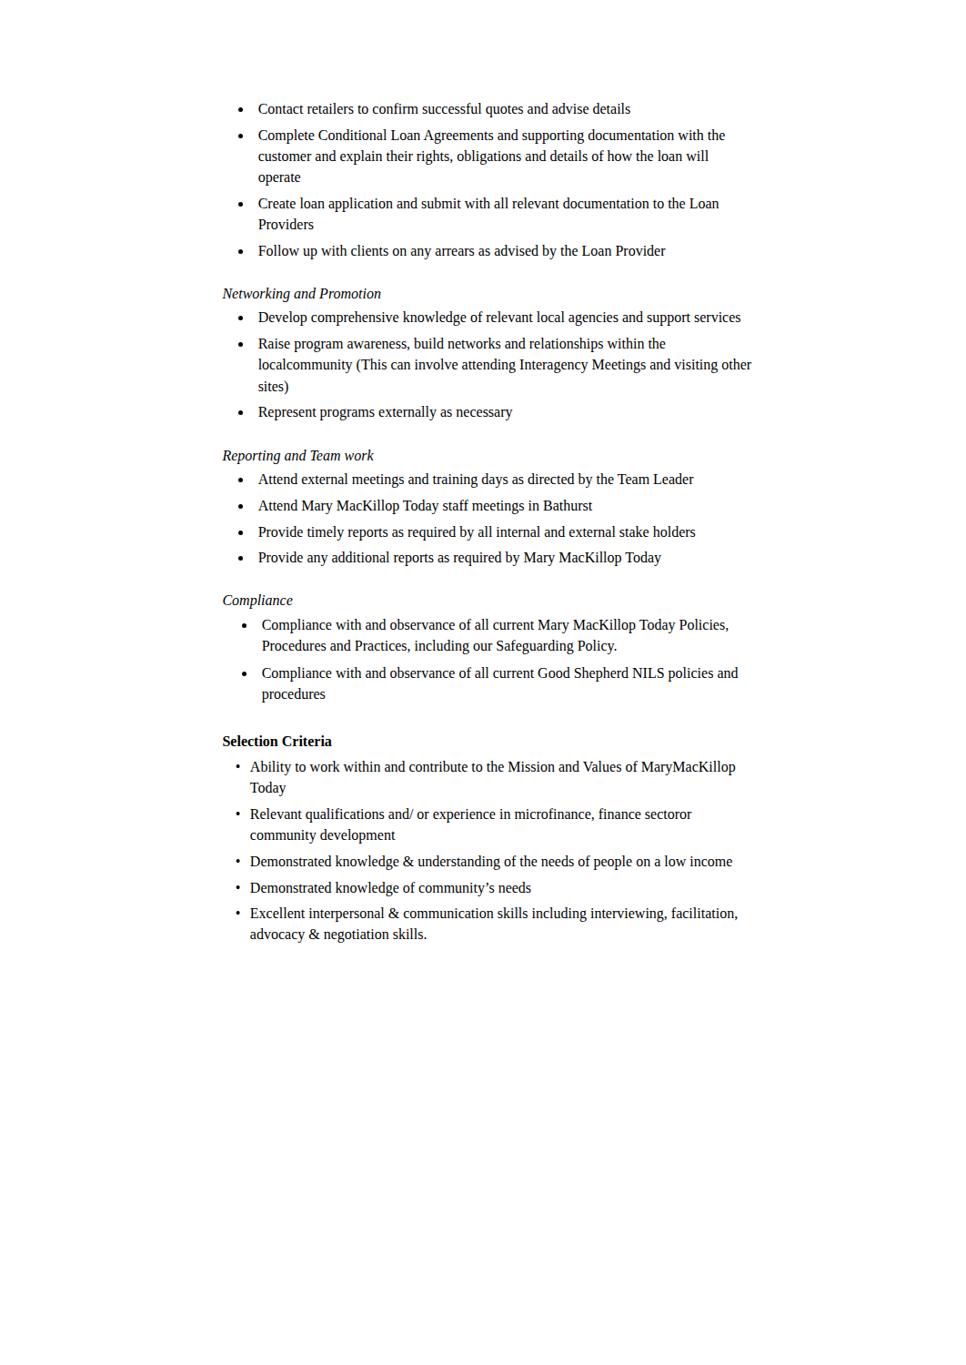Contact retailers to confirm successful quotes and advise details
Complete Conditional Loan Agreements and supporting documentation with the customer and explain their rights, obligations and details of how the loan will operate
Create loan application and submit with all relevant documentation to the Loan Providers
Follow up with clients on any arrears as advised by the Loan Provider
Networking and Promotion
Develop comprehensive knowledge of relevant local agencies and support services
Raise program awareness, build networks and relationships within the localcommunity (This can involve attending Interagency Meetings and visiting other sites)
Represent programs externally as necessary
Reporting and Team work
Attend external meetings and training days as directed by the Team Leader
Attend Mary MacKillop Today staff meetings in Bathurst
Provide timely reports as required by all internal and external stake holders
Provide any additional reports as required by Mary MacKillop Today
Compliance
Compliance with and observance of all current Mary MacKillop Today Policies, Procedures and Practices, including our Safeguarding Policy.
Compliance with and observance of all current Good Shepherd NILS policies and procedures
Selection Criteria
•Ability to work within and contribute to the Mission and Values of MaryMacKillop Today
•Relevant qualifications and/ or experience in microfinance, finance sectoror community development
•Demonstrated knowledge & understanding of the needs of people on a low income
•Demonstrated knowledge of community’s needs
•Excellent interpersonal & communication skills including interviewing, facilitation, advocacy & negotiation skills.